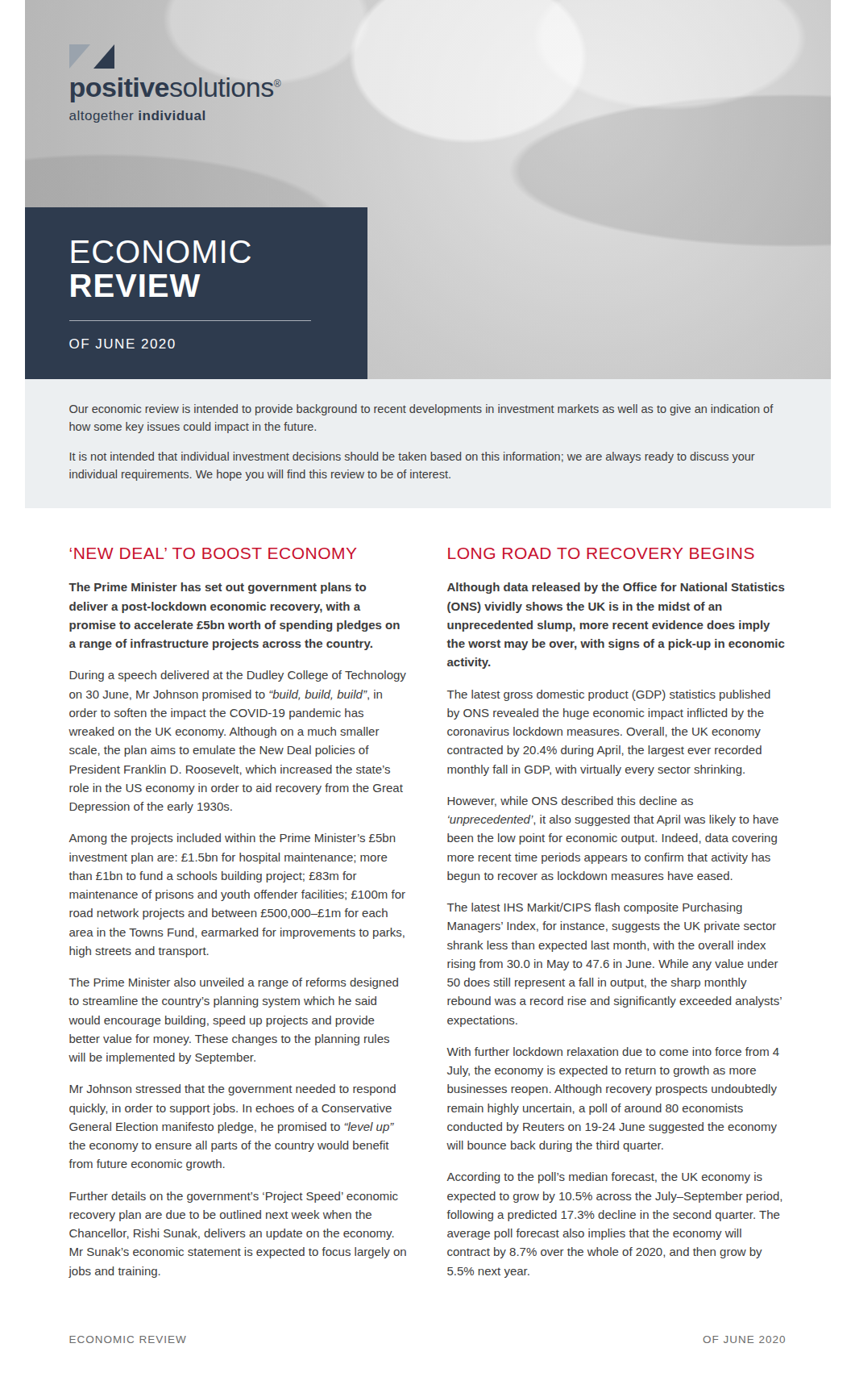positivesolutions®
altogether individual
ECONOMICREVIEW
OF JUNE 2020
Our economic review is intended to provide background to recent developments in investment markets as well as to give an indication of how some key issues could impact in the future.
It is not intended that individual investment decisions should be taken based on this information; we are always ready to discuss your individual requirements. We hope you will find this review to be of interest.
‘New Deal’ to boost economy
The Prime Minister has set out government plans to deliver a post-lockdown economic recovery, with a promise to accelerate £5bn worth of spending pledges on a range of infrastructure projects across the country.
During a speech delivered at the Dudley College of Technology on 30 June, Mr Johnson promised to “build, build, build”, in order to soften the impact the COVID-19 pandemic has wreaked on the UK economy. Although on a much smaller scale, the plan aims to emulate the New Deal policies of President Franklin D. Roosevelt, which increased the state’s role in the US economy in order to aid recovery from the Great Depression of the early 1930s.
Among the projects included within the Prime Minister’s £5bn investment plan are: £1.5bn for hospital maintenance; more than £1bn to fund a schools building project; £83m for maintenance of prisons and youth offender facilities; £100m for road network projects and between £500,000–£1m for each area in the Towns Fund, earmarked for improvements to parks, high streets and transport.
The Prime Minister also unveiled a range of reforms designed to streamline the country’s planning system which he said would encourage building, speed up projects and provide better value for money. These changes to the planning rules will be implemented by September.
Mr Johnson stressed that the government needed to respond quickly, in order to support jobs. In echoes of a Conservative General Election manifesto pledge, he promised to “level up” the economy to ensure all parts of the country would benefit from future economic growth.
Further details on the government’s ‘Project Speed’ economic recovery plan are due to be outlined next week when the Chancellor, Rishi Sunak, delivers an update on the economy. Mr Sunak’s economic statement is expected to focus largely on jobs and training.
Long road to recovery begins
Although data released by the Office for National Statistics (ONS) vividly shows the UK is in the midst of an unprecedented slump, more recent evidence does imply the worst may be over, with signs of a pick-up in economic activity.
The latest gross domestic product (GDP) statistics published by ONS revealed the huge economic impact inflicted by the coronavirus lockdown measures. Overall, the UK economy contracted by 20.4% during April, the largest ever recorded monthly fall in GDP, with virtually every sector shrinking.
However, while ONS described this decline as ‘unprecedented’, it also suggested that April was likely to have been the low point for economic output. Indeed, data covering more recent time periods appears to confirm that activity has begun to recover as lockdown measures have eased.
The latest IHS Markit/CIPS flash composite Purchasing Managers’ Index, for instance, suggests the UK private sector shrank less than expected last month, with the overall index rising from 30.0 in May to 47.6 in June. While any value under 50 does still represent a fall in output, the sharp monthly rebound was a record rise and significantly exceeded analysts’ expectations.
With further lockdown relaxation due to come into force from 4 July, the economy is expected to return to growth as more businesses reopen. Although recovery prospects undoubtedly remain highly uncertain, a poll of around 80 economists conducted by Reuters on 19-24 June suggested the economy will bounce back during the third quarter.
According to the poll’s median forecast, the UK economy is expected to grow by 10.5% across the July–September period, following a predicted 17.3% decline in the second quarter. The average poll forecast also implies that the economy will contract by 8.7% over the whole of 2020, and then grow by 5.5% next year.
ECONOMIC REVIEW OF JUNE 2020